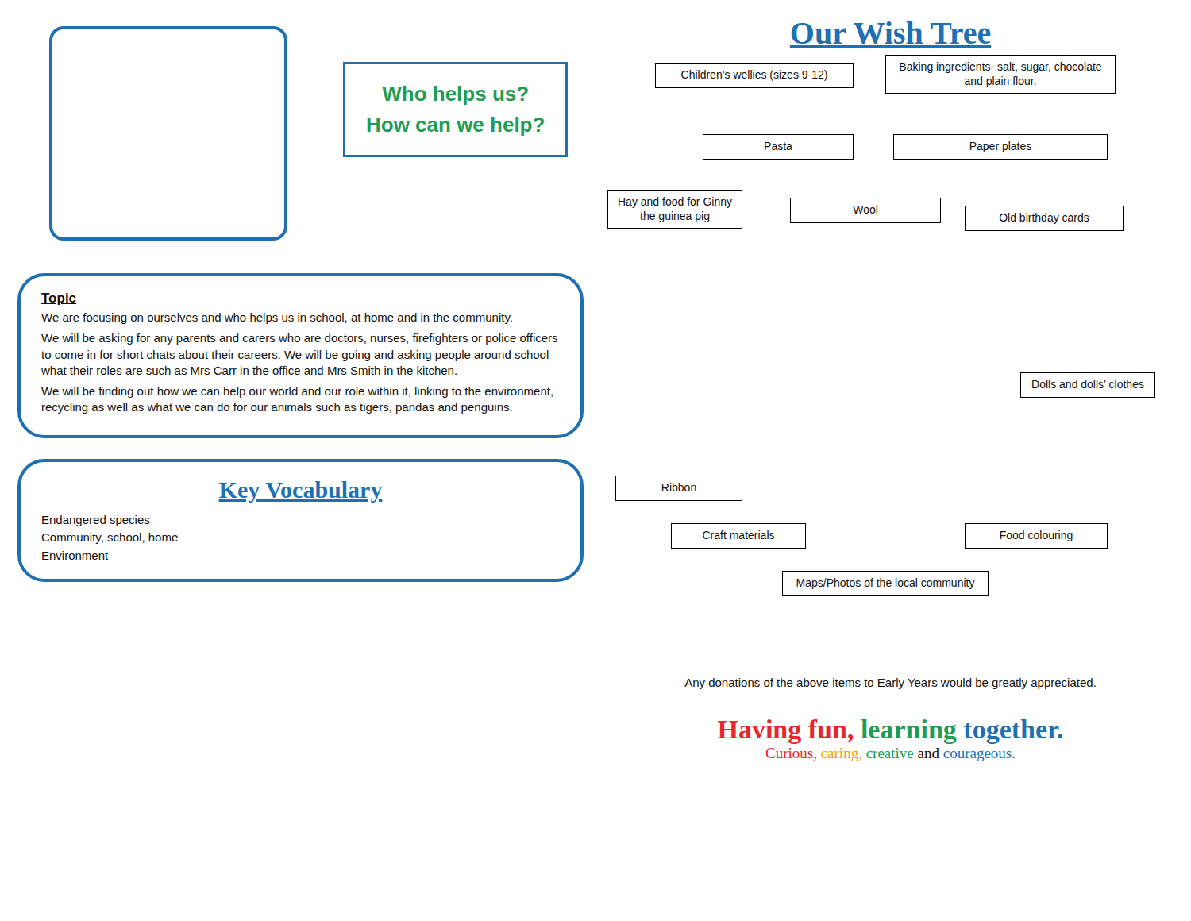Who helps us?
How can we help?
Topic
We are focusing on ourselves and who helps us in school, at home and in the community.
We will be asking for any parents and carers who are doctors, nurses, firefighters or police officers to come in for short chats about their careers. We will be going and asking people around school what their roles are such as Mrs Carr in the office and Mrs Smith in the kitchen.
We will be finding out how we can help our world and our role within it, linking to the environment, recycling as well as what we can do for our animals such as tigers, pandas and penguins.
Key Vocabulary
Endangered species
Community, school, home
Environment
Our Wish Tree
Children’s wellies (sizes 9-12)
Baking ingredients- salt, sugar, chocolate and plain flour.
Pasta
Paper plates
Hay and food for Ginny the guinea pig
Wool
Old birthday cards
Dolls and dolls’ clothes
Ribbon
Craft materials
Food colouring
Maps/Photos of the local community
Any donations of the above items to Early Years would be greatly appreciated.
Having fun, learning together.
Curious, caring, creative and courageous.